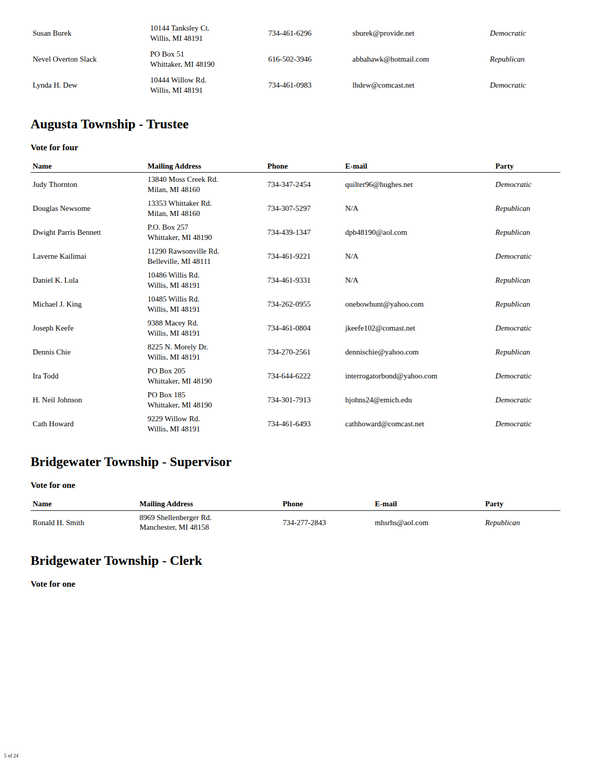| Susan Burek | 10144 Tanksley Ct. Willis, MI 48191 | 734-461-6296 | sburek@provide.net | Democratic |
| Nevel Overton Slack | PO Box 51 Whittaker, MI 48190 | 616-502-3946 | abbahawk@hotmail.com | Republican |
| Lynda H. Dew | 10444 Willow Rd. Willis, MI 48191 | 734-461-0983 | lhdew@comcast.net | Democratic |
Augusta Township - Trustee
Vote for four
| Name | Mailing Address | Phone | E-mail | Party |
| --- | --- | --- | --- | --- |
| Judy Thornton | 13840 Moss Creek Rd. Milan, MI 48160 | 734-347-2454 | quilter96@hughes.net | Democratic |
| Douglas Newsome | 13353 Whittaker Rd. Milan, MI 48160 | 734-307-5297 | N/A | Republican |
| Dwight Parris Bennett | P.O. Box 257 Whittaker, MI 48190 | 734-439-1347 | dpb48190@aol.com | Republican |
| Laverne Kailimai | 11290 Rawsonville Rd. Belleville, MI 48111 | 734-461-9221 | N/A | Democratic |
| Daniel K. Lula | 10486 Willis Rd. Willis, MI 48191 | 734-461-9331 | N/A | Republican |
| Michael J. King | 10485 Willis Rd. Willis, MI 48191 | 734-262-0955 | onebowhunt@yahoo.com | Republican |
| Joseph Keefe | 9388 Macey Rd. Willis, MI 48191 | 734-461-0804 | jkeefe102@comast.net | Democratic |
| Dennis Chie | 8225 N. Morely Dr. Willis, MI 48191 | 734-270-2561 | dennischie@yahoo.com | Republican |
| Ira Todd | PO Box 205 Whittaker, MI 48190 | 734-644-6222 | interrogatorbond@yahoo.com | Democratic |
| H. Neil Johnson | PO Box 185 Whittaker, MI 48190 | 734-301-7913 | hjohns24@emich.edu | Democratic |
| Cath Howard | 9229 Willow Rd. Willis, MI 48191 | 734-461-6493 | cathhoward@comcast.net | Democratic |
Bridgewater Township - Supervisor
Vote for one
| Name | Mailing Address | Phone | E-mail | Party |
| --- | --- | --- | --- | --- |
| Ronald H. Smith | 8969 Shellenberger Rd. Manchester, MI 48158 | 734-277-2843 | mhsrhs@aol.com | Republican |
Bridgewater Township - Clerk
Vote for one
5 of 24